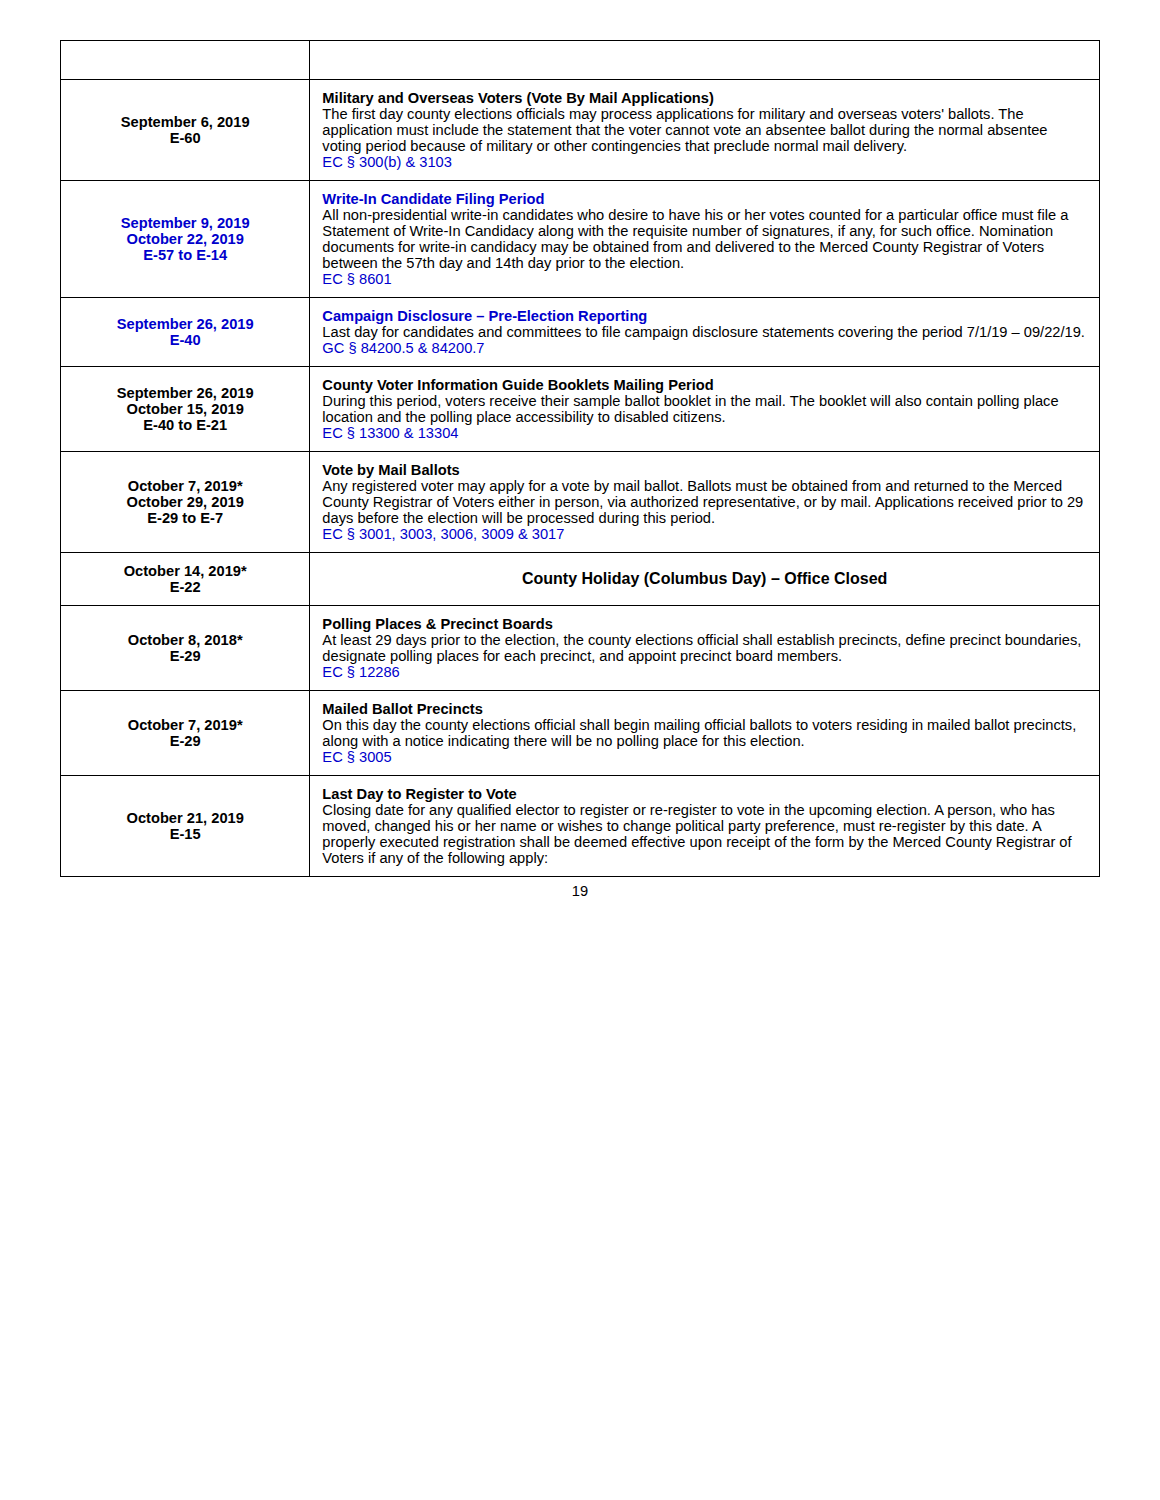| September 6, 2019 E-60 | Military and Overseas Voters (Vote By Mail Applications) The first day county elections officials may process applications for military and overseas voters' ballots. The application must include the statement that the voter cannot vote an absentee ballot during the normal absentee voting period because of military or other contingencies that preclude normal mail delivery. EC § 300(b) & 3103 |
| September 9, 2019 October 22, 2019 E-57 to E-14 | Write-In Candidate Filing Period All non-presidential write-in candidates who desire to have his or her votes counted for a particular office must file a Statement of Write-In Candidacy along with the requisite number of signatures, if any, for such office. Nomination documents for write-in candidacy may be obtained from and delivered to the Merced County Registrar of Voters between the 57th day and 14th day prior to the election. EC § 8601 |
| September 26, 2019 E-40 | Campaign Disclosure – Pre-Election Reporting Last day for candidates and committees to file campaign disclosure statements covering the period 7/1/19 – 09/22/19. GC § 84200.5 & 84200.7 |
| September 26, 2019 October 15, 2019 E-40 to E-21 | County Voter Information Guide Booklets Mailing Period During this period, voters receive their sample ballot booklet in the mail. The booklet will also contain polling place location and the polling place accessibility to disabled citizens. EC § 13300 & 13304 |
| October 7, 2019* October 29, 2019 E-29 to E-7 | Vote by Mail Ballots Any registered voter may apply for a vote by mail ballot. Ballots must be obtained from and returned to the Merced County Registrar of Voters either in person, via authorized representative, or by mail. Applications received prior to 29 days before the election will be processed during this period. EC § 3001, 3003, 3006, 3009 & 3017 |
| October 14, 2019* E-22 | County Holiday (Columbus Day) – Office Closed |
| October 8, 2018* E-29 | Polling Places & Precinct Boards At least 29 days prior to the election, the county elections official shall establish precincts, define precinct boundaries, designate polling places for each precinct, and appoint precinct board members. EC § 12286 |
| October 7, 2019* E-29 | Mailed Ballot Precincts On this day the county elections official shall begin mailing official ballots to voters residing in mailed ballot precincts, along with a notice indicating there will be no polling place for this election. EC § 3005 |
| October 21, 2019 E-15 | Last Day to Register to Vote Closing date for any qualified elector to register or re-register to vote in the upcoming election. A person, who has moved, changed his or her name or wishes to change political party preference, must re-register by this date. A properly executed registration shall be deemed effective upon receipt of the form by the Merced County Registrar of Voters if any of the following apply: |
19